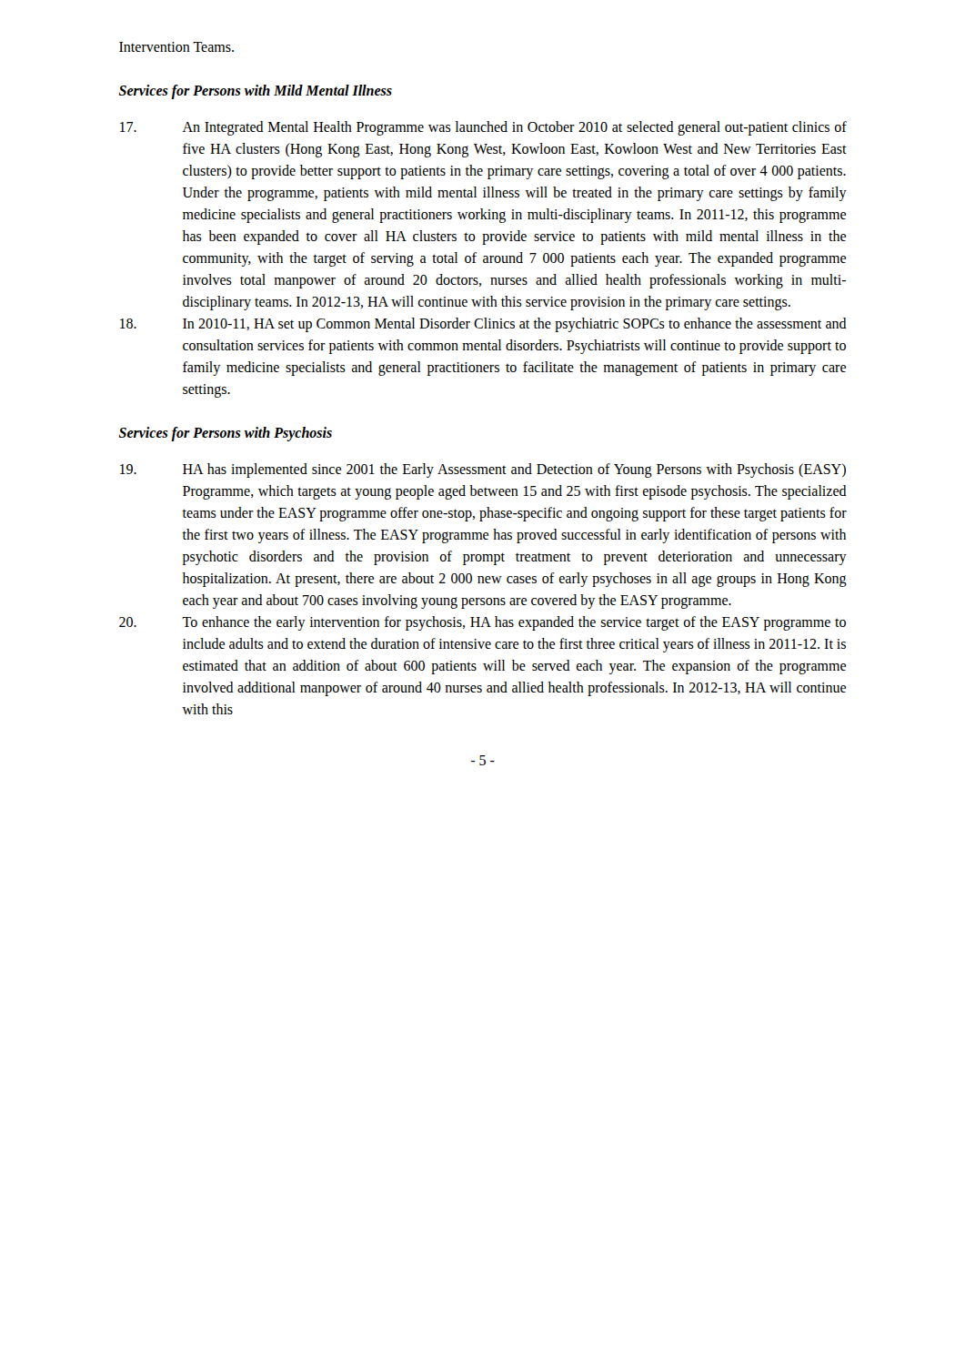Intervention Teams.
Services for Persons with Mild Mental Illness
17.
An Integrated Mental Health Programme was launched in October 2010 at selected general out-patient clinics of five HA clusters (Hong Kong East, Hong Kong West, Kowloon East, Kowloon West and New Territories East clusters) to provide better support to patients in the primary care settings, covering a total of over 4 000 patients. Under the programme, patients with mild mental illness will be treated in the primary care settings by family medicine specialists and general practitioners working in multi-disciplinary teams. In 2011-12, this programme has been expanded to cover all HA clusters to provide service to patients with mild mental illness in the community, with the target of serving a total of around 7 000 patients each year. The expanded programme involves total manpower of around 20 doctors, nurses and allied health professionals working in multi-disciplinary teams. In 2012-13, HA will continue with this service provision in the primary care settings.
18.
In 2010-11, HA set up Common Mental Disorder Clinics at the psychiatric SOPCs to enhance the assessment and consultation services for patients with common mental disorders. Psychiatrists will continue to provide support to family medicine specialists and general practitioners to facilitate the management of patients in primary care settings.
Services for Persons with Psychosis
19.
HA has implemented since 2001 the Early Assessment and Detection of Young Persons with Psychosis (EASY) Programme, which targets at young people aged between 15 and 25 with first episode psychosis. The specialized teams under the EASY programme offer one-stop, phase-specific and ongoing support for these target patients for the first two years of illness. The EASY programme has proved successful in early identification of persons with psychotic disorders and the provision of prompt treatment to prevent deterioration and unnecessary hospitalization. At present, there are about 2 000 new cases of early psychoses in all age groups in Hong Kong each year and about 700 cases involving young persons are covered by the EASY programme.
20.
To enhance the early intervention for psychosis, HA has expanded the service target of the EASY programme to include adults and to extend the duration of intensive care to the first three critical years of illness in 2011-12. It is estimated that an addition of about 600 patients will be served each year. The expansion of the programme involved additional manpower of around 40 nurses and allied health professionals. In 2012-13, HA will continue with this
- 5 -